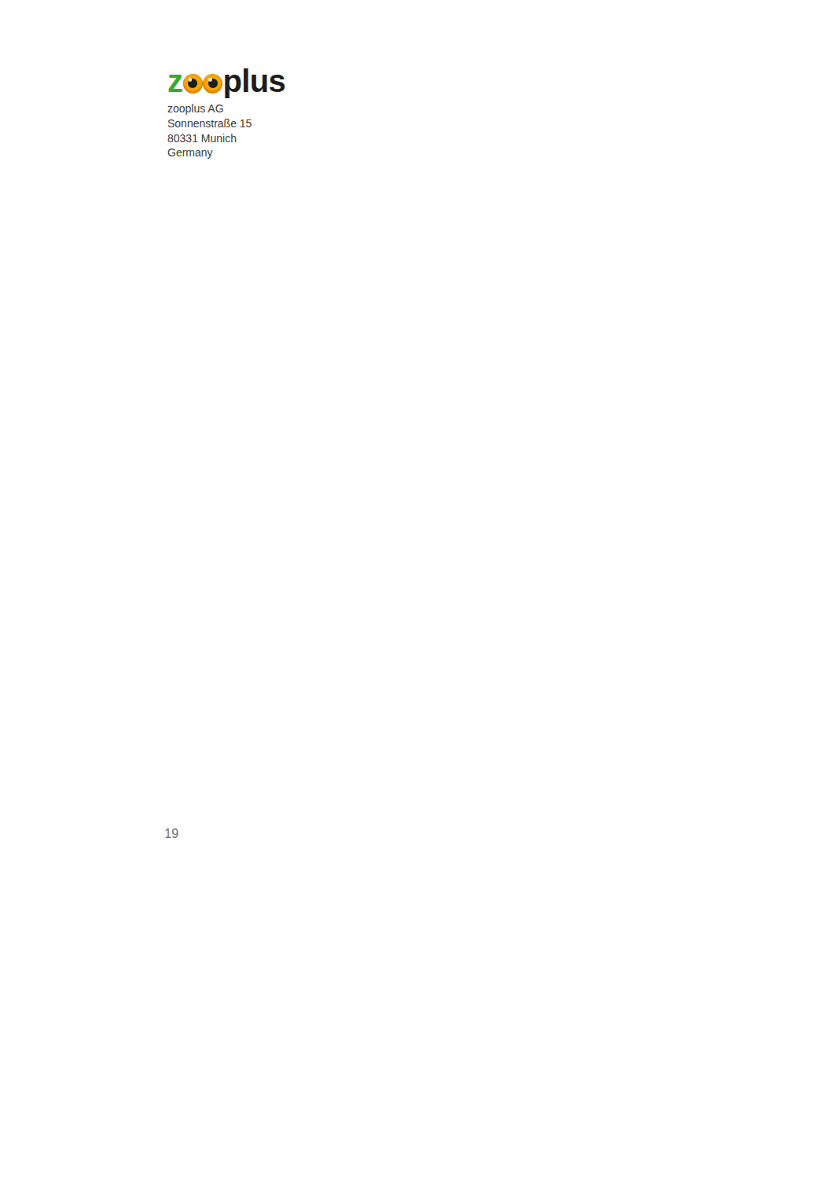z plus
zooplus AG
Sonnenstraße 15
80331 Munich
Germany
19